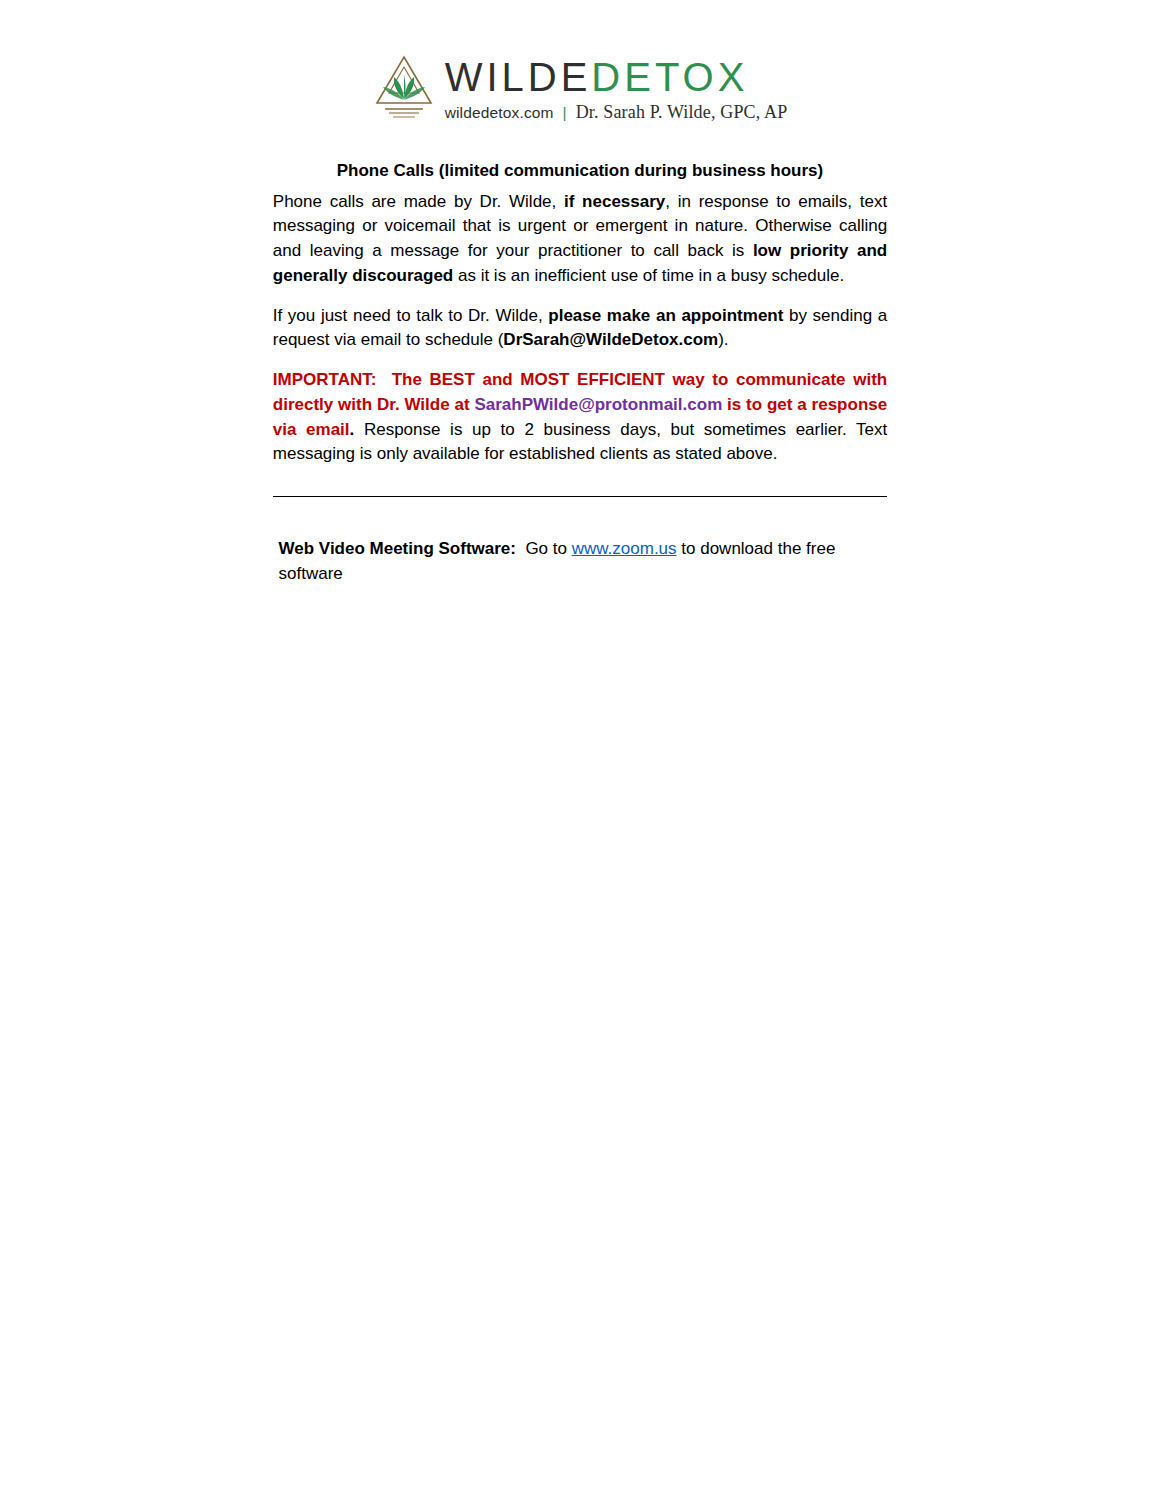WILDE DETOX
wildedetox.com | Dr. Sarah P. Wilde, GPC, AP
Phone Calls (limited communication during business hours)
Phone calls are made by Dr. Wilde, if necessary, in response to emails, text messaging or voicemail that is urgent or emergent in nature. Otherwise calling and leaving a message for your practitioner to call back is low priority and generally discouraged as it is an inefficient use of time in a busy schedule.
If you just need to talk to Dr. Wilde, please make an appointment by sending a request via email to schedule (DrSarah@WildeDetox.com).
IMPORTANT: The BEST and MOST EFFICIENT way to communicate with directly with Dr. Wilde at SarahPWilde@protonmail.com is to get a response via email. Response is up to 2 business days, but sometimes earlier. Text messaging is only available for established clients as stated above.
Web Video Meeting Software: Go to www.zoom.us to download the free software